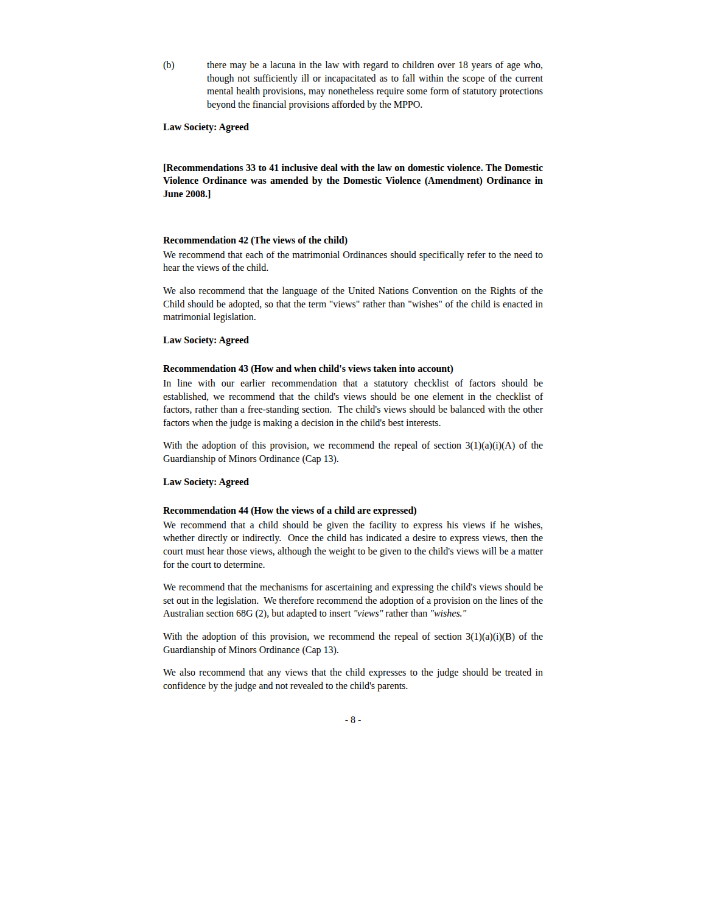(b)
there may be a lacuna in the law with regard to children over 18 years of age who, though not sufficiently ill or incapacitated as to fall within the scope of the current mental health provisions, may nonetheless require some form of statutory protections beyond the financial provisions afforded by the MPPO.
Law Society: Agreed
[Recommendations 33 to 41 inclusive deal with the law on domestic violence. The Domestic Violence Ordinance was amended by the Domestic Violence (Amendment) Ordinance in June 2008.]
Recommendation 42 (The views of the child)
We recommend that each of the matrimonial Ordinances should specifically refer to the need to hear the views of the child.
We also recommend that the language of the United Nations Convention on the Rights of the Child should be adopted, so that the term "views" rather than "wishes" of the child is enacted in matrimonial legislation.
Law Society: Agreed
Recommendation 43 (How and when child's views taken into account)
In line with our earlier recommendation that a statutory checklist of factors should be established, we recommend that the child's views should be one element in the checklist of factors, rather than a free-standing section. The child's views should be balanced with the other factors when the judge is making a decision in the child's best interests.
With the adoption of this provision, we recommend the repeal of section 3(1)(a)(i)(A) of the Guardianship of Minors Ordinance (Cap 13).
Law Society: Agreed
Recommendation 44 (How the views of a child are expressed)
We recommend that a child should be given the facility to express his views if he wishes, whether directly or indirectly. Once the child has indicated a desire to express views, then the court must hear those views, although the weight to be given to the child's views will be a matter for the court to determine.
We recommend that the mechanisms for ascertaining and expressing the child's views should be set out in the legislation. We therefore recommend the adoption of a provision on the lines of the Australian section 68G (2), but adapted to insert "views" rather than "wishes."
With the adoption of this provision, we recommend the repeal of section 3(1)(a)(i)(B) of the Guardianship of Minors Ordinance (Cap 13).
We also recommend that any views that the child expresses to the judge should be treated in confidence by the judge and not revealed to the child's parents.
- 8 -